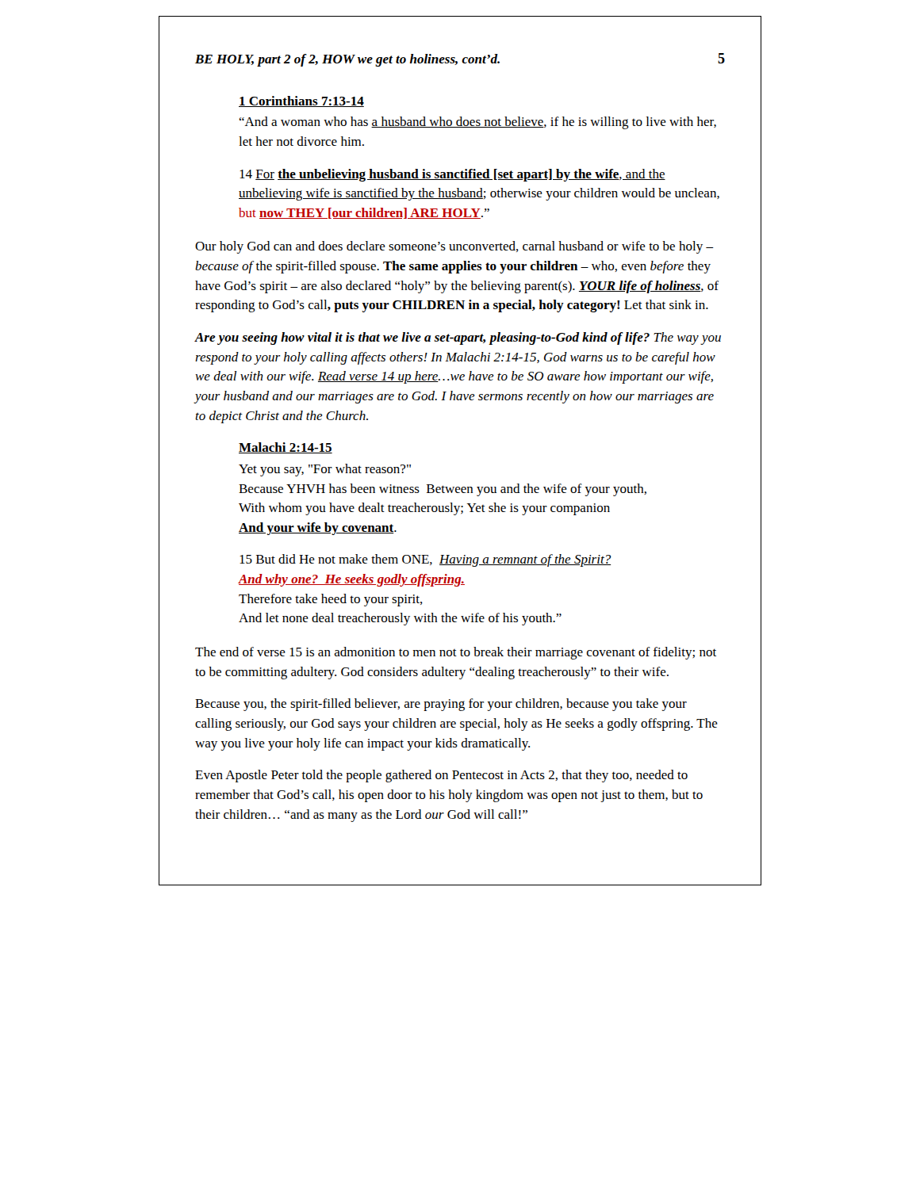BE HOLY, part 2 of 2, HOW we get to holiness, cont’d.
5
1 Corinthians 7:13-14
“And a woman who has a husband who does not believe, if he is willing to live with her, let her not divorce him.
14 For the unbelieving husband is sanctified [set apart] by the wife, and the unbelieving wife is sanctified by the husband; otherwise your children would be unclean, but now THEY [our children] ARE HOLY.”
Our holy God can and does declare someone’s unconverted, carnal husband or wife to be holy – because of the spirit-filled spouse. The same applies to your children – who, even before they have God’s spirit – are also declared “holy” by the believing parent(s). YOUR life of holiness, of responding to God’s call, puts your CHILDREN in a special, holy category! Let that sink in.
Are you seeing how vital it is that we live a set-apart, pleasing-to-God kind of life? The way you respond to your holy calling affects others! In Malachi 2:14-15, God warns us to be careful how we deal with our wife. Read verse 14 up here…we have to be SO aware how important our wife, your husband and our marriages are to God. I have sermons recently on how our marriages are to depict Christ and the Church.
Malachi 2:14-15
Yet you say, "For what reason?"
Because YHVH has been witness Between you and the wife of your youth,
With whom you have dealt treacherously; Yet she is your companion
And your wife by covenant.
15 But did He not make them ONE, Having a remnant of the Spirit?
And why one? He seeks godly offspring.
Therefore take heed to your spirit,
And let none deal treacherously with the wife of his youth.”
The end of verse 15 is an admonition to men not to break their marriage covenant of fidelity; not to be committing adultery. God considers adultery “dealing treacherously” to their wife.
Because you, the spirit-filled believer, are praying for your children, because you take your calling seriously, our God says your children are special, holy as He seeks a godly offspring. The way you live your holy life can impact your kids dramatically.
Even Apostle Peter told the people gathered on Pentecost in Acts 2, that they too, needed to remember that God’s call, his open door to his holy kingdom was open not just to them, but to their children… “and as many as the Lord our God will call!”